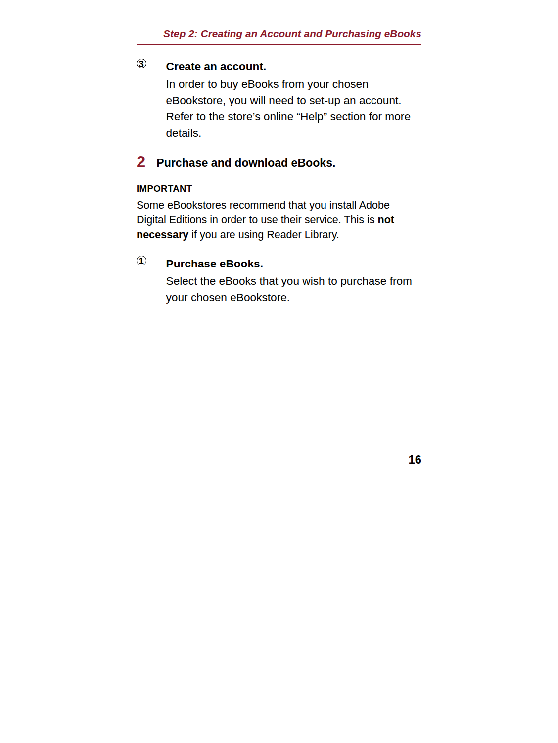Step 2: Creating an Account and Purchasing eBooks
3
Create an account.
In order to buy eBooks from your chosen eBookstore, you will need to set-up an account. Refer to the store’s online “Help” section for more details.
2 Purchase and download eBooks.
IMPORTANT
Some eBookstores recommend that you install Adobe Digital Editions in order to use their service. This is not necessary if you are using Reader Library.
1
Purchase eBooks.
Select the eBooks that you wish to purchase from your chosen eBookstore.
16